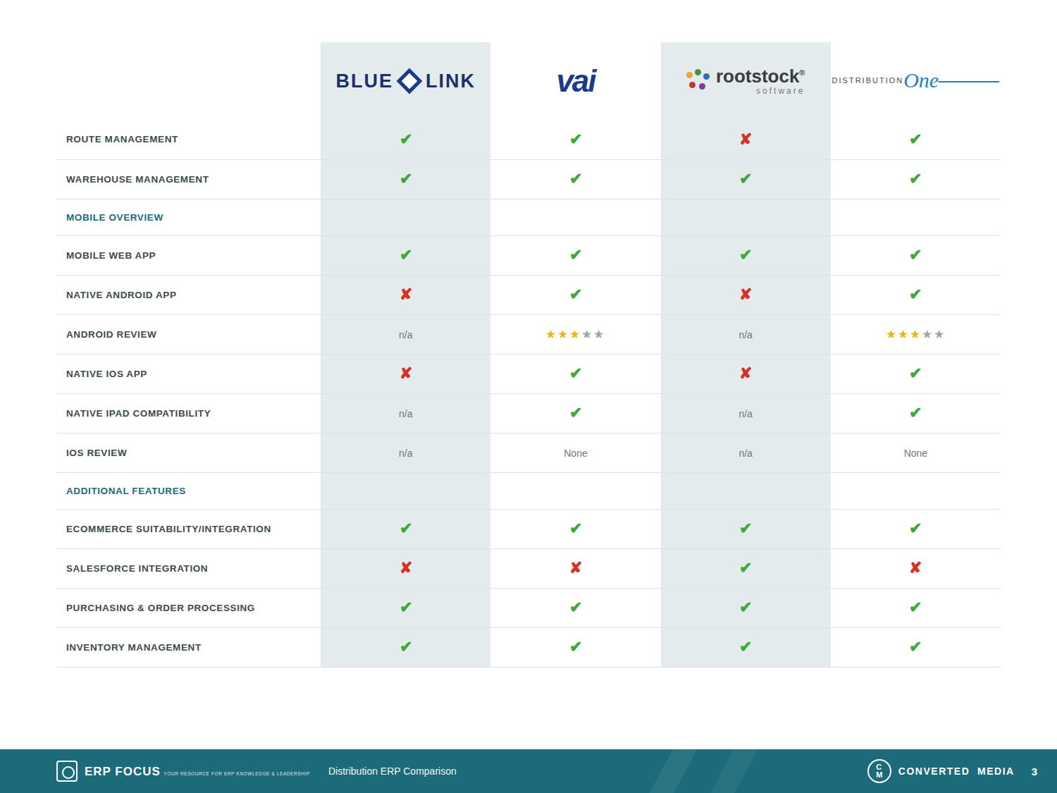| | BLUE LINK | vai | rootstock ® software | Distribution One |
| --- | --- | --- | --- | --- |
| Route Management | ✔ | ✔ | ✘ | ✔ |
| Warehouse Management | ✔ | ✔ | ✔ | ✔ |
| Mobile Overview | | | | |
| Mobile Web App | ✔ | ✔ | ✔ | ✔ |
| Native Android App | ✘ | ✔ | ✘ | ✔ |
| Android Review | n/a | ★ ★ ★ ★ ★ | n/a | ★ ★ ★ ★ ★ |
| Native iOS App | ✘ | ✔ | ✘ | ✔ |
| Native iPad Compatibility | n/a | ✔ | n/a | ✔ |
| iOS Review | n/a | None | n/a | None |
| Additional Features | | | | |
| eCommerce Suitability/Integration | ✔ | ✔ | ✔ | ✔ |
| Salesforce Integration | ✘ | ✘ | ✔ | ✘ |
| Purchasing & Order Processing | ✔ | ✔ | ✔ | ✔ |
| Inventory Management | ✔ | ✔ | ✔ | ✔ |
ERP FOCUS YOUR RESOURCE FOR ERP KNOWLEDGE & LEADERSHIP
Distribution ERP Comparison
C
M CONVERTED MEDIA
3